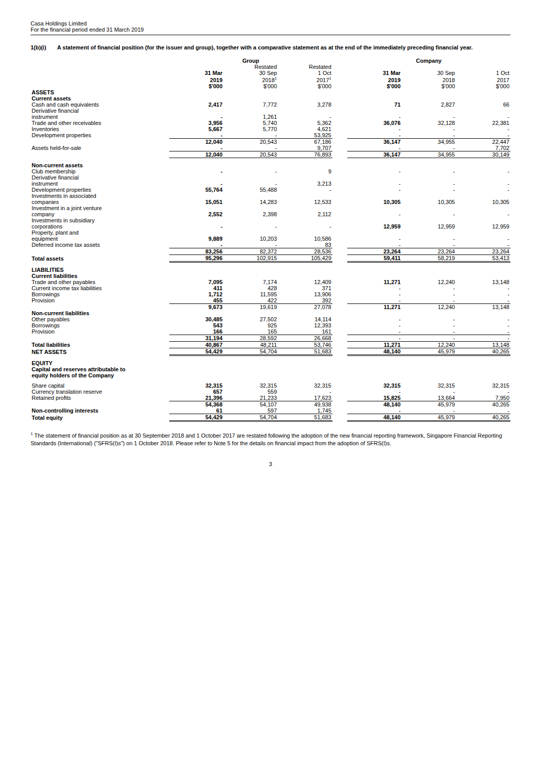Casa Holdings Limited
For the financial period ended 31 March 2019
1(b)(i) A statement of financial position (for the issuer and group), together with a comparative statement as at the end of the immediately preceding financial year.
| | Group | | Company |
| | | Restated | Restated | | | | |
| | 31 Mar | 30 Sep | 1 Oct | | 31 Mar | 30 Sep | 1 Oct |
| | 2019 | 2018 1 | 2017 1 | | 2019 | 2018 | 2017 |
| | $'000 | $'000 | $'000 | | $'000 | $'000 | $'000 |
| ASSETS | |
| Current assets | |
| Cash and cash equivalents | 2,417 | 7,772 | 3,278 | | 71 | 2,827 | 66 |
| Derivative financial | |
| instrument | - | 1,261 | - | | - | - | - |
| Trade and other receivables | 3,956 | 5,740 | 5,362 | | 36,076 | 32,128 | 22,381 |
| Inventories | 5,667 | 5,770 | 4,621 | | - | - | - |
| Development properties | - | - | 53,925 | | - | - | - |
| | 12,040 | 20,543 | 67,186 | | 36,147 | 34,955 | 22,447 |
| Assets held-for-sale | - | - | 9,707 | | - | - | 7,702 |
| | 12,040 | 20,543 | 76,893 | | 36,147 | 34,955 | 30,149 |
| Non-current assets | |
| Club membership | - | - | 9 | | - | - | - |
| Derivative financial | |
| instrument | - | - | 3,213 | | - | - | - |
| Development properties | 55,764 | 55,488 | - | | - | - | - |
| Investments in associated | |
| companies | 15,051 | 14,283 | 12,533 | | 10,305 | 10,305 | 10,305 |
| Investment in a joint venture | |
| company | 2,552 | 2,398 | 2,112 | | - | - | - |
| Investments in subsidiary | |
| corporations | - | - | - | | 12,959 | 12,959 | 12,959 |
| Property, plant and | |
| equipment | 9,889 | 10,203 | 10,586 | | - | - | - |
| Deferred income tax assets | - | - | 83 | | - | - | - |
| | 83,256 | 82,372 | 28,536 | | 23,264 | 23,264 | 23,264 |
| Total assets | 95,296 | 102,915 | 105,429 | | 59,411 | 58,219 | 53,413 |
| LIABILITIES | |
| Current liabilities | |
| Trade and other payables | 7,095 | 7,174 | 12,409 | | 11,271 | 12,240 | 13,148 |
| Current income tax liabilities | 411 | 428 | 371 | | - | - | - |
| Borrowings | 1,712 | 11,595 | 13,906 | | - | - | - |
| Provision | 455 | 422 | 392 | | - | - | - |
| | 9,673 | 19,619 | 27,078 | | 11,271 | 12,240 | 13,148 |
| Non-current liabilities | |
| Other payables | 30,485 | 27,502 | 14,114 | | - | - | - |
| Borrowings | 543 | 925 | 12,393 | | - | - | - |
| Provision | 166 | 165 | 161 | | - | - | - |
| | 31,194 | 28,592 | 26,668 | | - | - | - |
| Total liabilities | 40,867 | 48,211 | 53,746 | | 11,271 | 12,240 | 13,148 |
| NET ASSETS | 54,429 | 54,704 | 51,683 | | 48,140 | 45,979 | 40,265 |
| EQUITY | |
| Capital and reserves attributable to |
| equity holders of the Company |
| Share capital | 32,315 | 32,315 | 32,315 | | 32,315 | 32,315 | 32,315 |
| Currency translation reserve | 657 | 559 | - | | - | - | - |
| Retained profits | 21,396 | 21,233 | 17,623 | | 15,825 | 13,664 | 7,950 |
| | 54,368 | 54,107 | 49,938 | | 48,140 | 45,979 | 40,265 |
| Non-controlling interests | 61 | 597 | 1,745 | | - | - | - |
| Total equity | 54,429 | 54,704 | 51,683 | | 48,140 | 45,979 | 40,265 |
1 The statement of financial position as at 30 September 2018 and 1 October 2017 are restated following the adoption of the new financial reporting framework, Singapore Financial Reporting Standards (International) ("SFRS(I)s") on 1 October 2018. Please refer to Note 5 for the details on financial impact from the adoption of SFRS(I)s.
3